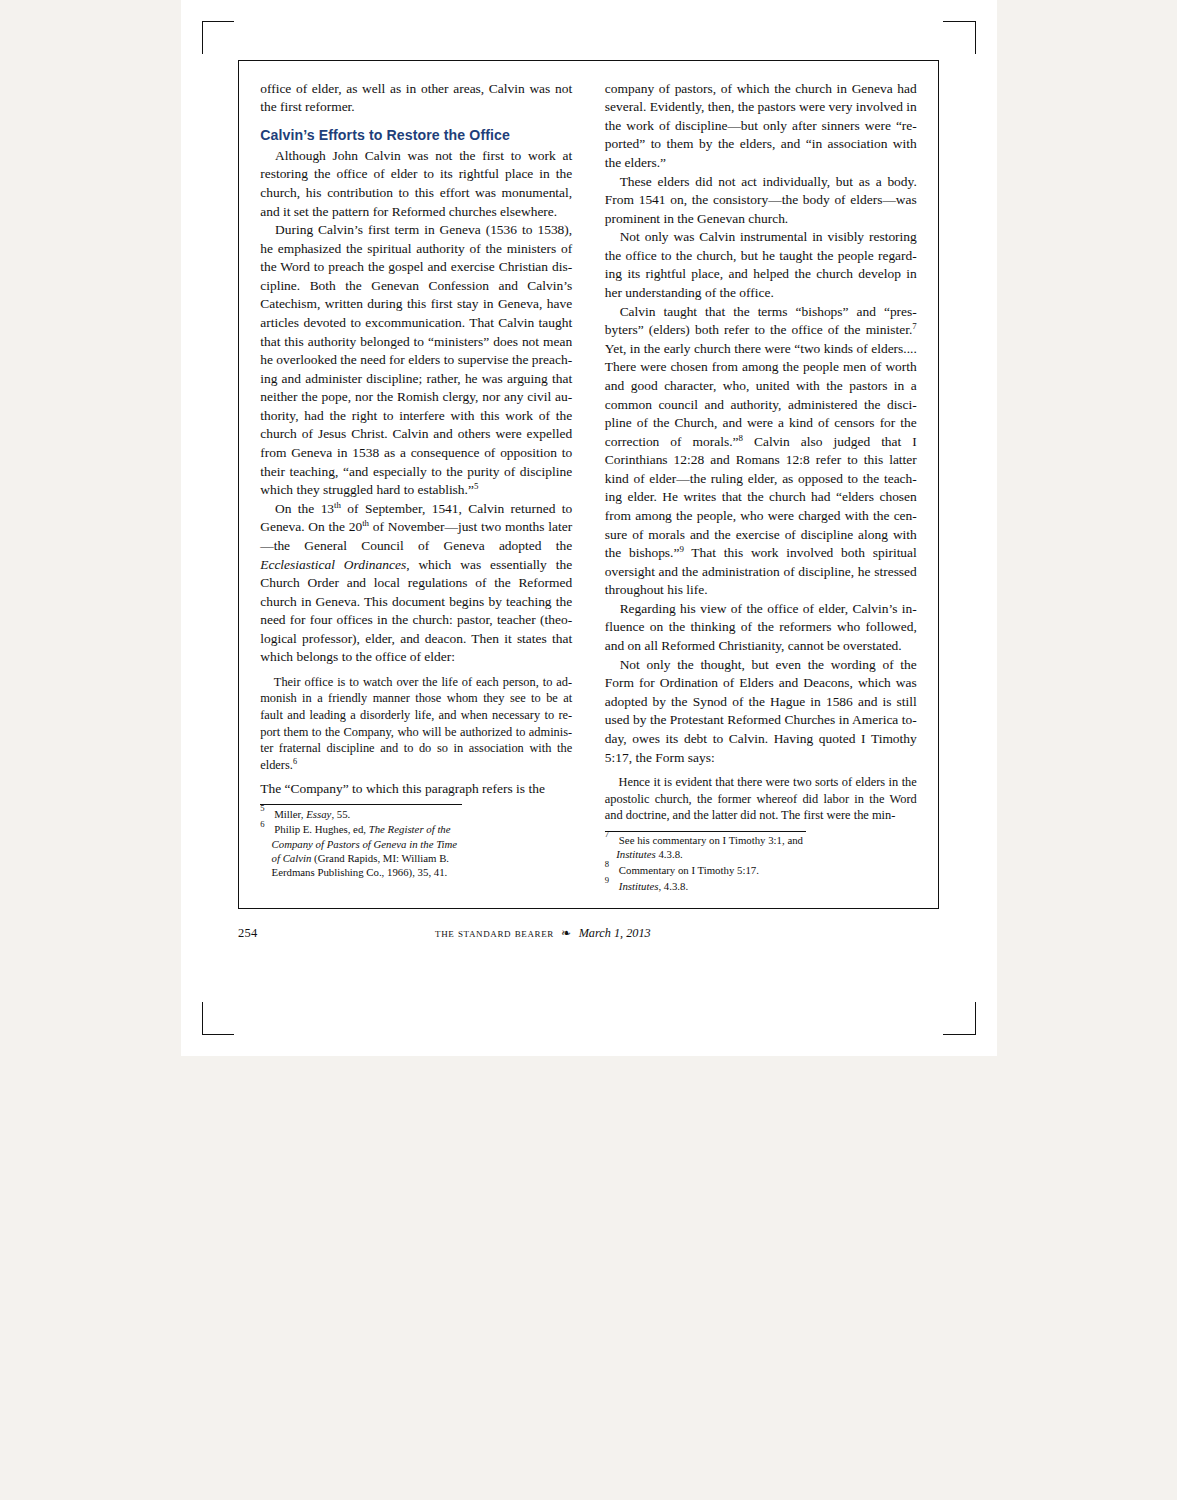office of elder, as well as in other areas, Calvin was not the first reformer.
Calvin’s Efforts to Restore the Office
Although John Calvin was not the first to work at restoring the office of elder to its rightful place in the church, his contribution to this effort was monumental, and it set the pattern for Reformed churches elsewhere.
During Calvin’s first term in Geneva (1536 to 1538), he emphasized the spiritual authority of the ministers of the Word to preach the gospel and exercise Christian discipline. Both the Genevan Confession and Calvin’s Catechism, written during this first stay in Geneva, have articles devoted to excommunication. That Calvin taught that this authority belonged to “ministers” does not mean he overlooked the need for elders to supervise the preaching and administer discipline; rather, he was arguing that neither the pope, nor the Romish clergy, nor any civil authority, had the right to interfere with this work of the church of Jesus Christ. Calvin and others were expelled from Geneva in 1538 as a consequence of opposition to their teaching, “and especially to the purity of discipline which they struggled hard to establish.”5
On the 13th of September, 1541, Calvin returned to Geneva. On the 20th of November—just two months later—the General Council of Geneva adopted the Ecclesiastical Ordinances, which was essentially the Church Order and local regulations of the Reformed church in Geneva. This document begins by teaching the need for four offices in the church: pastor, teacher (theological professor), elder, and deacon. Then it states that which belongs to the office of elder:
Their office is to watch over the life of each person, to admonish in a friendly manner those whom they see to be at fault and leading a disorderly life, and when necessary to report them to the Company, who will be authorized to administer fraternal discipline and to do so in association with the elders.6
The “Company” to which this paragraph refers is the
5 Miller, Essay, 55.
6 Philip E. Hughes, ed, The Register of the Company of Pastors of Geneva in the Time of Calvin (Grand Rapids, MI: William B. Eerdmans Publishing Co., 1966), 35, 41.
company of pastors, of which the church in Geneva had several. Evidently, then, the pastors were very involved in the work of discipline—but only after sinners were “reported” to them by the elders, and “in association with the elders.”
These elders did not act individually, but as a body. From 1541 on, the consistory—the body of elders—was prominent in the Genevan church.
Not only was Calvin instrumental in visibly restoring the office to the church, but he taught the people regarding its rightful place, and helped the church develop in her understanding of the office.
Calvin taught that the terms “bishops” and “presbyters” (elders) both refer to the office of the minister.7 Yet, in the early church there were “two kinds of elders.... There were chosen from among the people men of worth and good character, who, united with the pastors in a common council and authority, administered the discipline of the Church, and were a kind of censors for the correction of morals.”8 Calvin also judged that I Corinthians 12:28 and Romans 12:8 refer to this latter kind of elder—the ruling elder, as opposed to the teaching elder. He writes that the church had “elders chosen from among the people, who were charged with the censure of morals and the exercise of discipline along with the bishops.”9 That this work involved both spiritual oversight and the administration of discipline, he stressed throughout his life.
Regarding his view of the office of elder, Calvin’s influence on the thinking of the reformers who followed, and on all Reformed Christianity, cannot be overstated.
Not only the thought, but even the wording of the Form for Ordination of Elders and Deacons, which was adopted by the Synod of the Hague in 1586 and is still used by the Protestant Reformed Churches in America today, owes its debt to Calvin. Having quoted I Timothy 5:17, the Form says:
Hence it is evident that there were two sorts of elders in the apostolic church, the former whereof did labor in the Word and doctrine, and the latter did not. The first were the min-
7 See his commentary on I Timothy 3:1, and Institutes 4.3.8.
8 Commentary on I Timothy 5:17.
9 Institutes, 4.3.8.
254 the standard bearer ❧ March 1, 2013